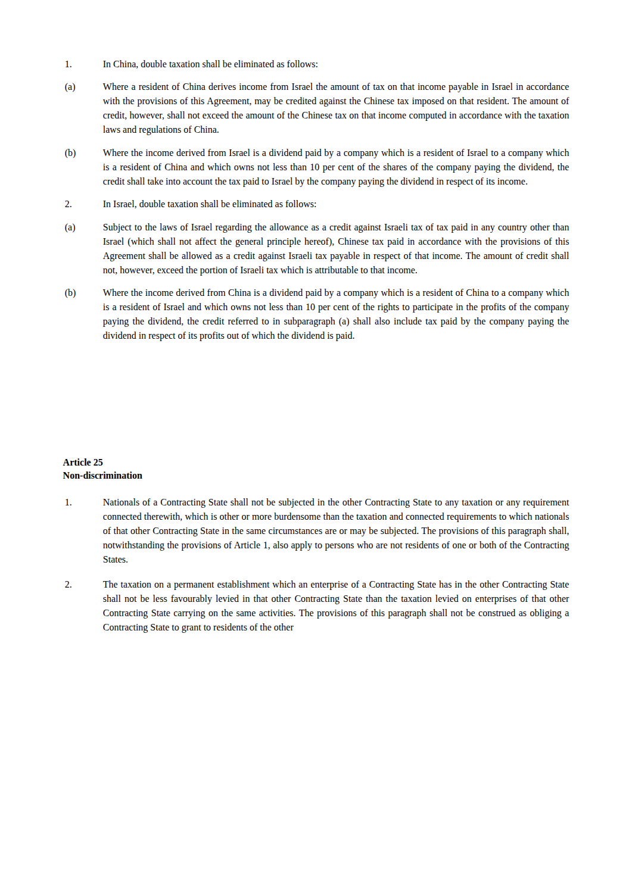1.
In China, double taxation shall be eliminated as follows:
(a)
Where a resident of China derives income from Israel the amount of tax on that income payable in Israel in accordance with the provisions of this Agreement, may be credited against the Chinese tax imposed on that resident. The amount of credit, however, shall not exceed the amount of the Chinese tax on that income computed in accordance with the taxation laws and regulations of China.
(b)
Where the income derived from Israel is a dividend paid by a company which is a resident of Israel to a company which is a resident of China and which owns not less than 10 per cent of the shares of the company paying the dividend, the credit shall take into account the tax paid to Israel by the company paying the dividend in respect of its income.
2.
In Israel, double taxation shall be eliminated as follows:
(a)
Subject to the laws of Israel regarding the allowance as a credit against Israeli tax of tax paid in any country other than Israel (which shall not affect the general principle hereof), Chinese tax paid in accordance with the provisions of this Agreement shall be allowed as a credit against Israeli tax payable in respect of that income. The amount of credit shall not, however, exceed the portion of Israeli tax which is attributable to that income.
(b)
Where the income derived from China is a dividend paid by a company which is a resident of China to a company which is a resident of Israel and which owns not less than 10 per cent of the rights to participate in the profits of the company paying the dividend, the credit referred to in subparagraph (a) shall also include tax paid by the company paying the dividend in respect of its profits out of which the dividend is paid.
Article 25
Non-discrimination
1.
Nationals of a Contracting State shall not be subjected in the other Contracting State to any taxation or any requirement connected therewith, which is other or more burdensome than the taxation and connected requirements to which nationals of that other Contracting State in the same circumstances are or may be subjected. The provisions of this paragraph shall, notwithstanding the provisions of Article 1, also apply to persons who are not residents of one or both of the Contracting States.
2.
The taxation on a permanent establishment which an enterprise of a Contracting State has in the other Contracting State shall not be less favourably levied in that other Contracting State than the taxation levied on enterprises of that other Contracting State carrying on the same activities. The provisions of this paragraph shall not be construed as obliging a Contracting State to grant to residents of the other